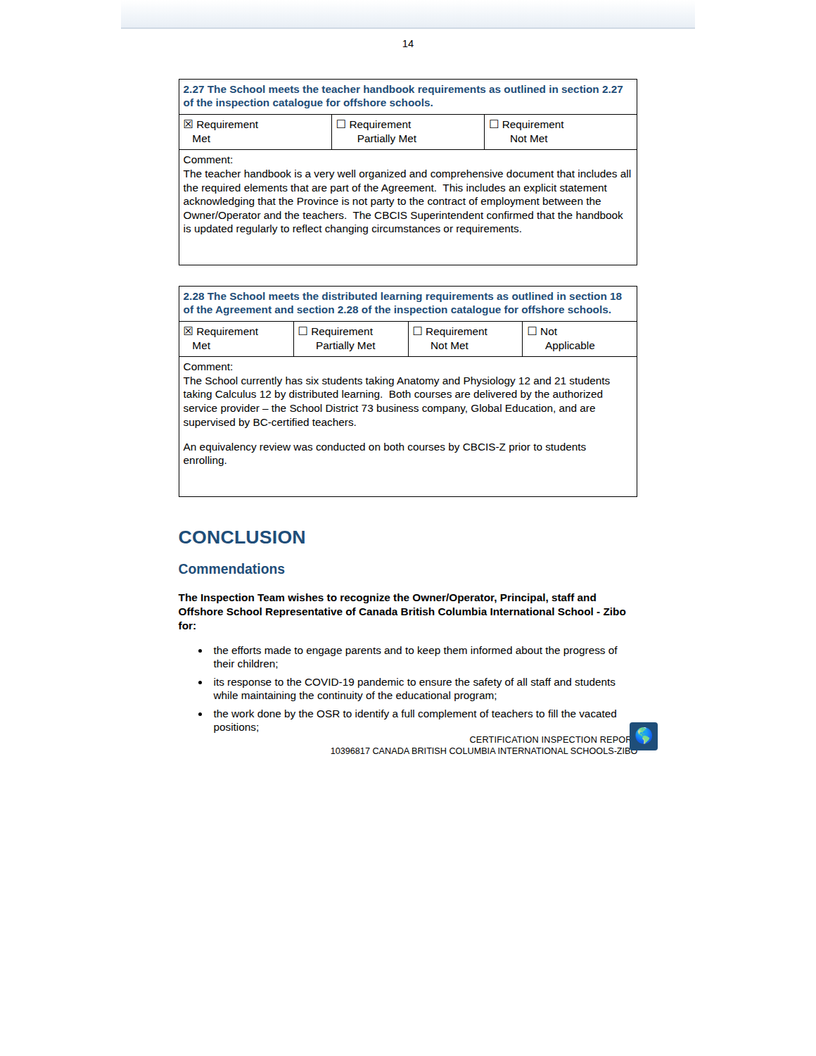14
| 2.27 The School meets the teacher handbook requirements as outlined in section 2.27 of the inspection catalogue for offshore schools. |
| ☒ Requirement Met | ☐ Requirement Partially Met | ☐ Requirement Not Met |
| Comment: The teacher handbook is a very well organized and comprehensive document that includes all the required elements that are part of the Agreement. This includes an explicit statement acknowledging that the Province is not party to the contract of employment between the Owner/Operator and the teachers. The CBCIS Superintendent confirmed that the handbook is updated regularly to reflect changing circumstances or requirements. |
| 2.28 The School meets the distributed learning requirements as outlined in section 18 of the Agreement and section 2.28 of the inspection catalogue for offshore schools. |
| ☒ Requirement Met | ☐ Requirement Partially Met | ☐ Requirement Not Met | ☐ Not Applicable |
| Comment: The School currently has six students taking Anatomy and Physiology 12 and 21 students taking Calculus 12 by distributed learning. Both courses are delivered by the authorized service provider – the School District 73 business company, Global Education, and are supervised by BC-certified teachers. An equivalency review was conducted on both courses by CBCIS-Z prior to students enrolling. |
CONCLUSION
Commendations
The Inspection Team wishes to recognize the Owner/Operator, Principal, staff and Offshore School Representative of Canada British Columbia International School - Zibo for:
the efforts made to engage parents and to keep them informed about the progress of their children;
its response to the COVID-19 pandemic to ensure the safety of all staff and students while maintaining the continuity of the educational program;
the work done by the OSR to identify a full complement of teachers to fill the vacated positions;
CERTIFICATION INSPECTION REPORT
10396817 CANADA BRITISH COLUMBIA INTERNATIONAL SCHOOLS-ZIBO
🌎